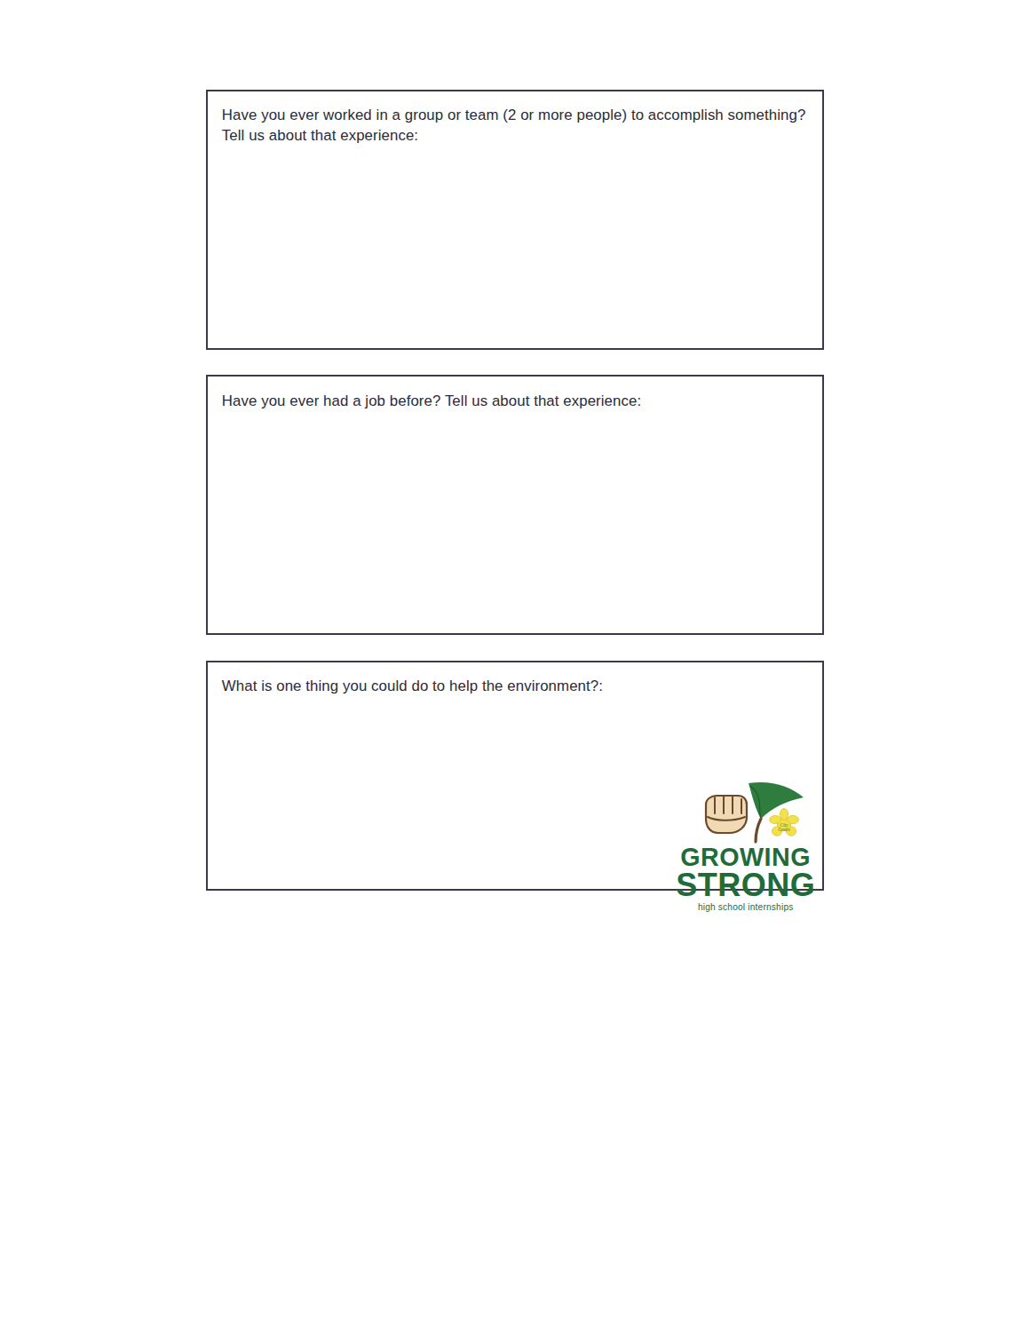Have you ever worked in a group or team (2 or more people) to accomplish something? Tell us about that experience:
Have you ever had a job before? Tell us about that experience:
What is one thing you could do to help the environment?:
City Green
GROWING
STRONG
high school internships